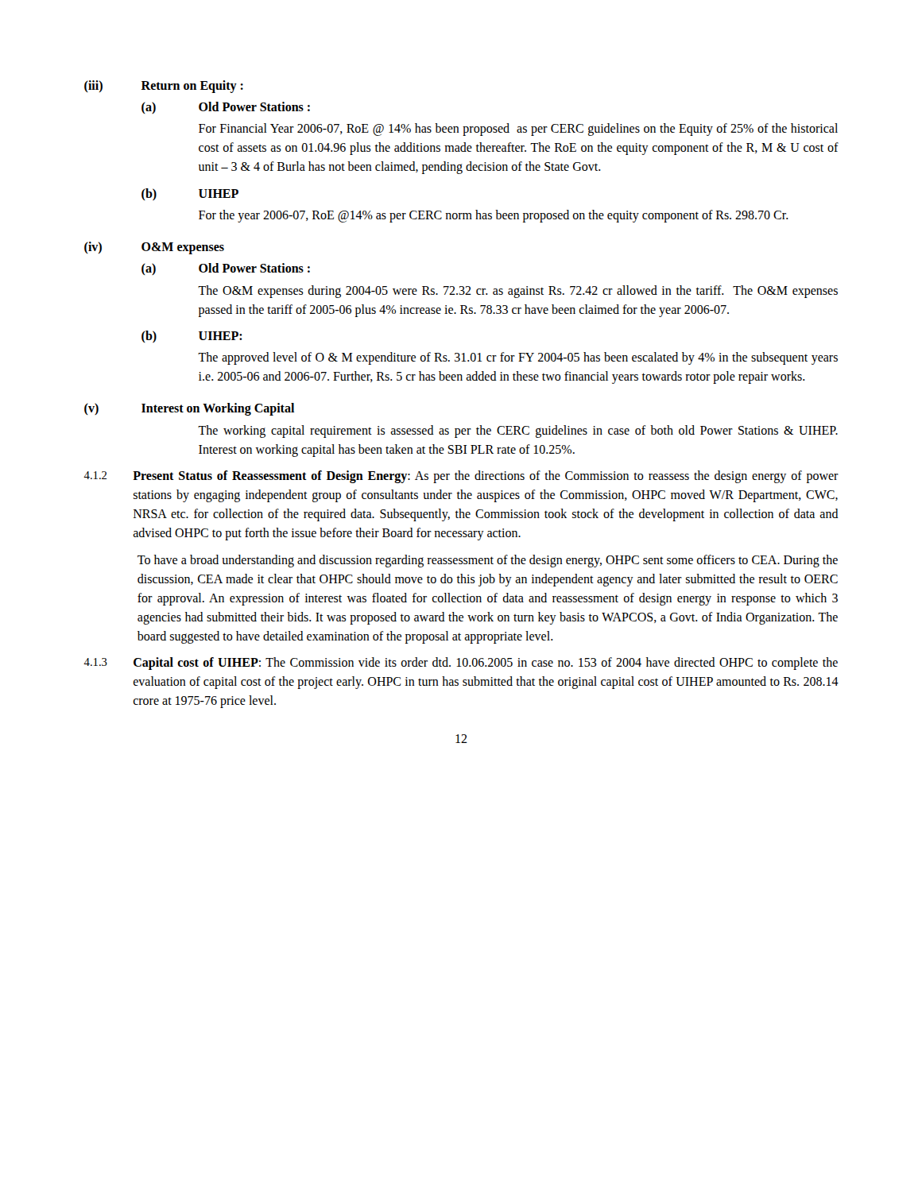(iii)
Return on Equity :
(a)
Old Power Stations :
For Financial Year 2006-07, RoE @ 14% has been proposed as per CERC guidelines on the Equity of 25% of the historical cost of assets as on 01.04.96 plus the additions made thereafter. The RoE on the equity component of the R, M & U cost of unit – 3 & 4 of Burla has not been claimed, pending decision of the State Govt.
(b)
UIHEP
For the year 2006-07, RoE @14% as per CERC norm has been proposed on the equity component of Rs. 298.70 Cr.
(iv)
O&M expenses
(a)
Old Power Stations :
The O&M expenses during 2004-05 were Rs. 72.32 cr. as against Rs. 72.42 cr allowed in the tariff. The O&M expenses passed in the tariff of 2005-06 plus 4% increase ie. Rs. 78.33 cr have been claimed for the year 2006-07.
(b)
UIHEP:
The approved level of O & M expenditure of Rs. 31.01 cr for FY 2004-05 has been escalated by 4% in the subsequent years i.e. 2005-06 and 2006-07. Further, Rs. 5 cr has been added in these two financial years towards rotor pole repair works.
(v)
Interest on Working Capital
The working capital requirement is assessed as per the CERC guidelines in case of both old Power Stations & UIHEP. Interest on working capital has been taken at the SBI PLR rate of 10.25%.
4.1.2
Present Status of Reassessment of Design Energy: As per the directions of the Commission to reassess the design energy of power stations by engaging independent group of consultants under the auspices of the Commission, OHPC moved W/R Department, CWC, NRSA etc. for collection of the required data. Subsequently, the Commission took stock of the development in collection of data and advised OHPC to put forth the issue before their Board for necessary action.
To have a broad understanding and discussion regarding reassessment of the design energy, OHPC sent some officers to CEA. During the discussion, CEA made it clear that OHPC should move to do this job by an independent agency and later submitted the result to OERC for approval. An expression of interest was floated for collection of data and reassessment of design energy in response to which 3 agencies had submitted their bids. It was proposed to award the work on turn key basis to WAPCOS, a Govt. of India Organization. The board suggested to have detailed examination of the proposal at appropriate level.
4.1.3
Capital cost of UIHEP: The Commission vide its order dtd. 10.06.2005 in case no. 153 of 2004 have directed OHPC to complete the evaluation of capital cost of the project early. OHPC in turn has submitted that the original capital cost of UIHEP amounted to Rs. 208.14 crore at 1975-76 price level.
12